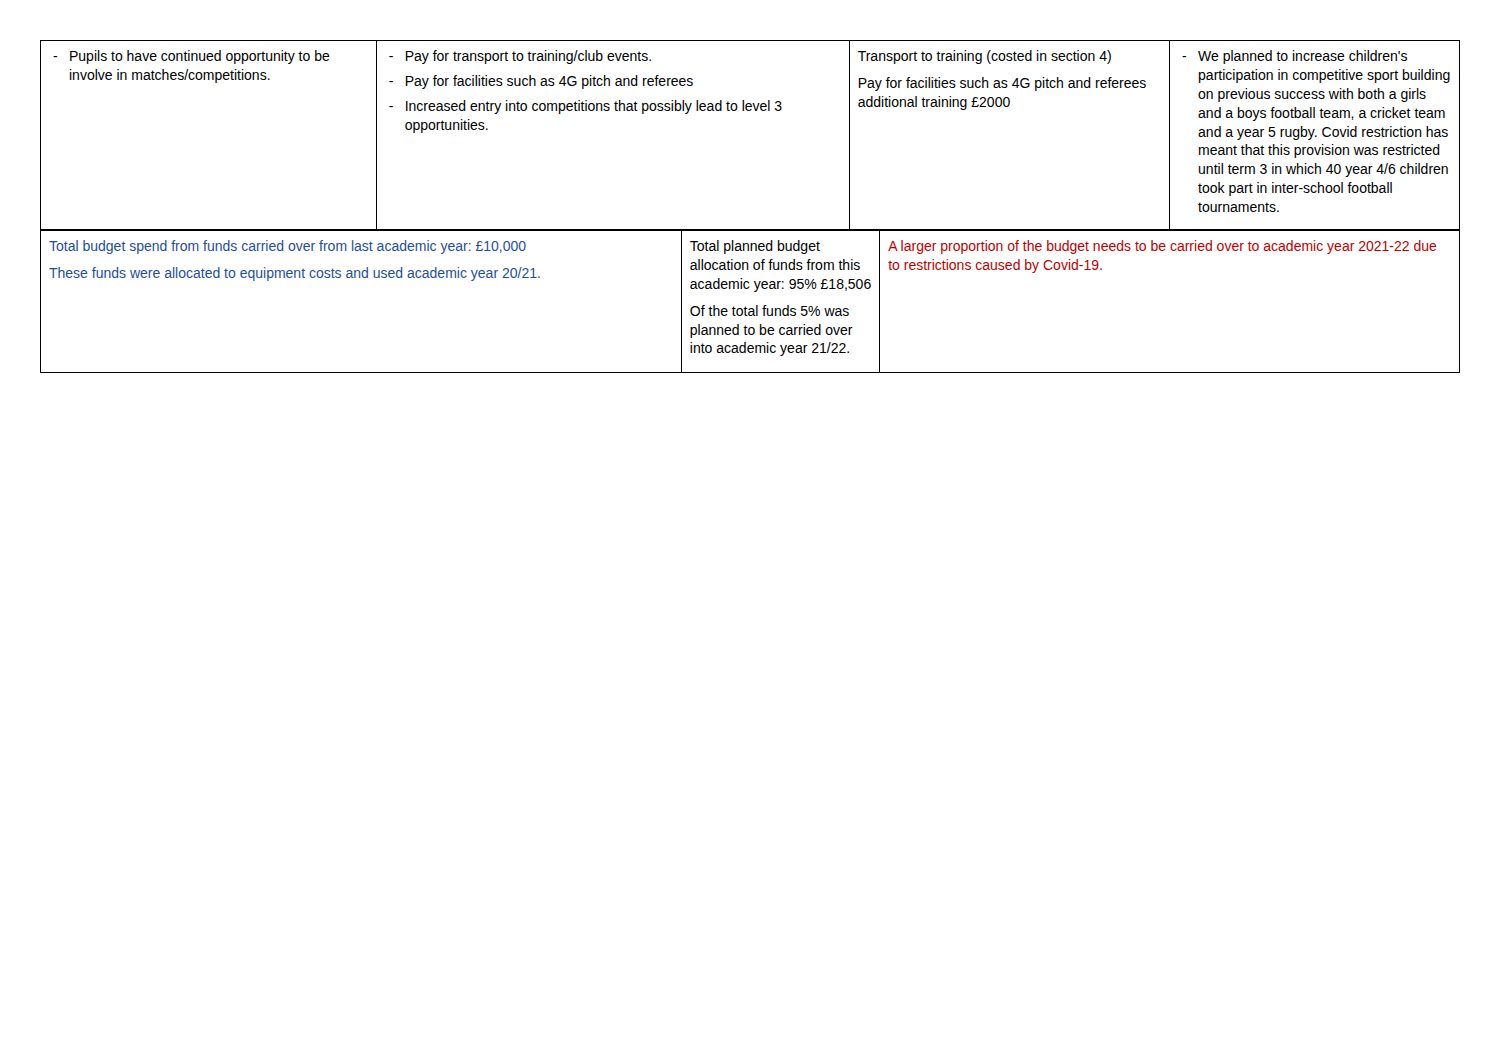| Pupils to have continued opportunity to be involve in matches/competitions. | Pay for transport to training/club events. Pay for facilities such as 4G pitch and referees Increased entry into competitions that possibly lead to level 3 opportunities. | Transport to training (costed in section 4) Pay for facilities such as 4G pitch and referees additional training £2000 | We planned to increase children's participation in competitive sport building on previous success with both a girls and a boys football team, a cricket team and a year 5 rugby. Covid restriction has meant that this provision was restricted until term 3 in which 40 year 4/6 children took part in inter-school football tournaments. |
| Total budget spend from funds carried over from last academic year: £10,000 These funds were allocated to equipment costs and used academic year 20/21. | Total planned budget allocation of funds from this academic year: 95% £18,506 Of the total funds 5% was planned to be carried over into academic year 21/22. | A larger proportion of the budget needs to be carried over to academic year 2021-22 due to restrictions caused by Covid-19. |